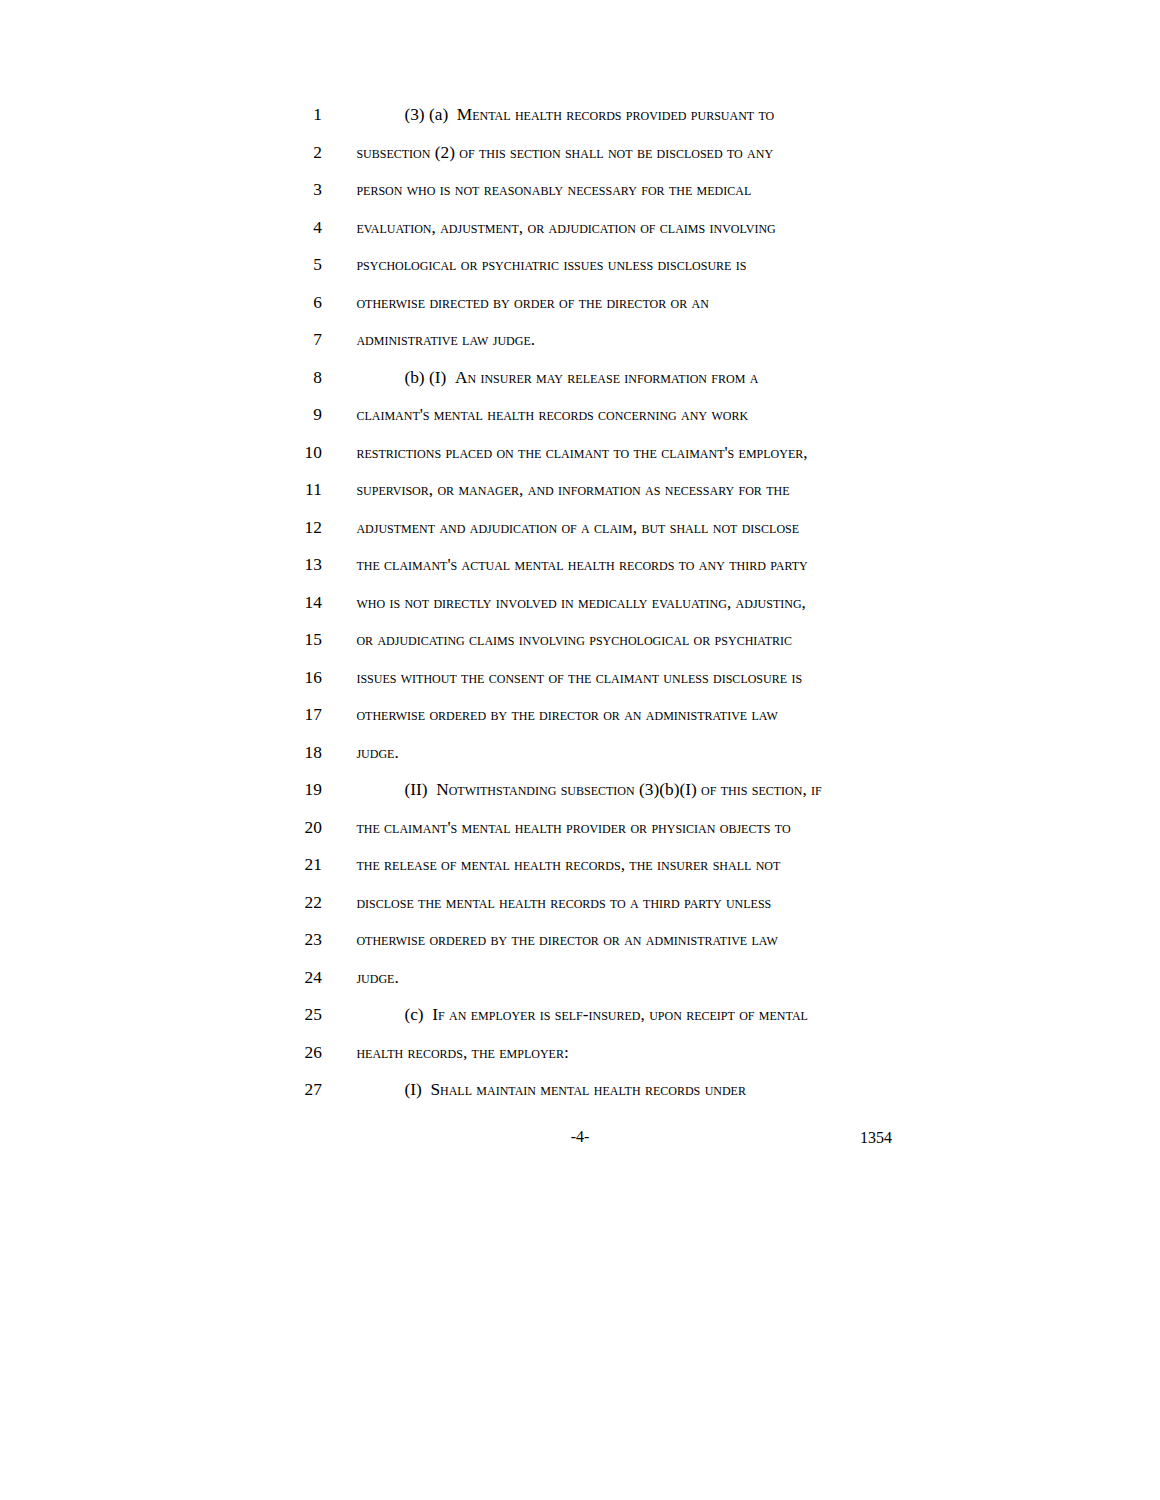| 1 | (3) (a) Mental health records provided pursuant to |
| 2 | subsection (2) of this section shall not be disclosed to any |
| 3 | person who is not reasonably necessary for the medical |
| 4 | evaluation, adjustment, or adjudication of claims involving |
| 5 | psychological or psychiatric issues unless disclosure is |
| 6 | otherwise directed by order of the director or an |
| 7 | administrative law judge. |
| 8 | (b) (I) An insurer may release information from a |
| 9 | claimant's mental health records concerning any work |
| 10 | restrictions placed on the claimant to the claimant's employer, |
| 11 | supervisor, or manager, and information as necessary for the |
| 12 | adjustment and adjudication of a claim, but shall not disclose |
| 13 | the claimant's actual mental health records to any third party |
| 14 | who is not directly involved in medically evaluating, adjusting, |
| 15 | or adjudicating claims involving psychological or psychiatric |
| 16 | issues without the consent of the claimant unless disclosure is |
| 17 | otherwise ordered by the director or an administrative law |
| 18 | judge. |
| 19 | (II) Notwithstanding subsection (3)(b)(I) of this section, if |
| 20 | the claimant's mental health provider or physician objects to |
| 21 | the release of mental health records, the insurer shall not |
| 22 | disclose the mental health records to a third party unless |
| 23 | otherwise ordered by the director or an administrative law |
| 24 | judge. |
| 25 | (c) If an employer is self-insured, upon receipt of mental |
| 26 | health records, the employer: |
| 27 | (I) Shall maintain mental health records under |
-4-
1354